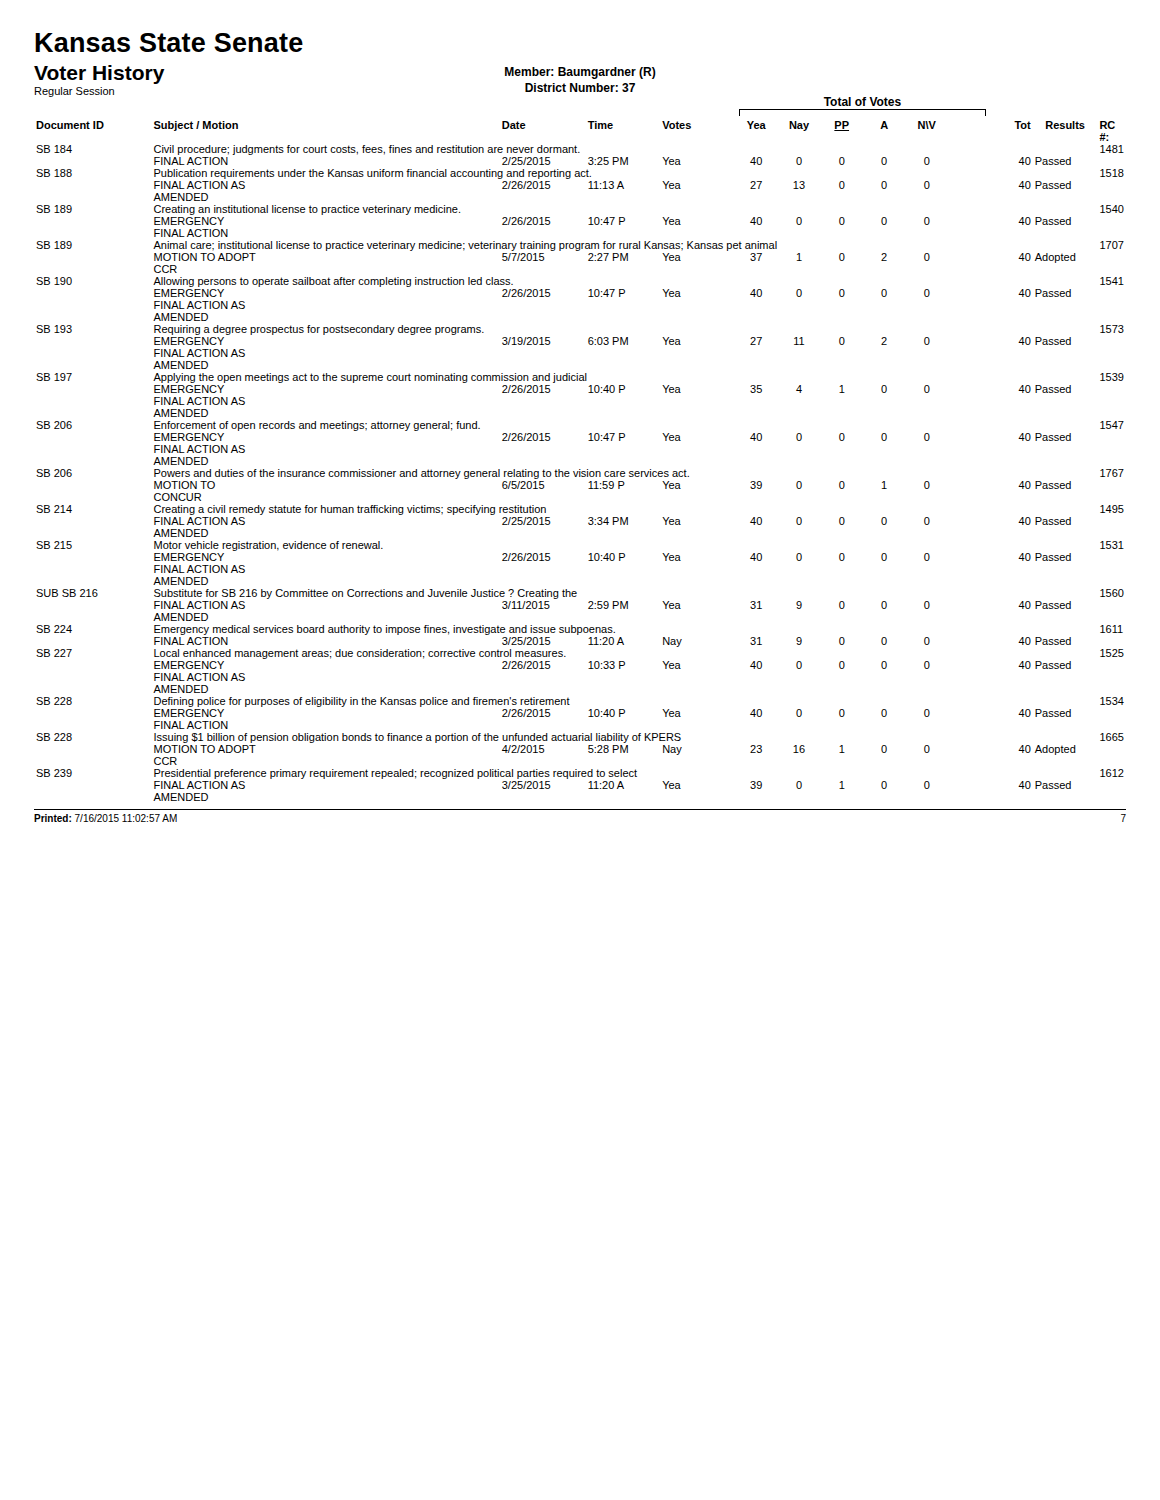Kansas State Senate
Voter History
Regular Session
Member: Baumgardner (R)
District Number: 37
| | Total of Votes | |
| Document ID | Subject / Motion | Date | Time | Votes | Yea | Nay | PP | A | N\V | | Tot | Results | RC #: |
| SB 184 | Civil procedure; judgments for court costs, fees, fines and restitution are never dormant. | | | 1481 |
| | FINAL ACTION | 2/25/2015 | 3:25 PM | Yea | 40 | 0 | 0 | 0 | 0 | | 40 | Passed | |
| SB 188 | Publication requirements under the Kansas uniform financial accounting and reporting act. | | | 1518 |
| | FINAL ACTION AS AMENDED | 2/26/2015 | 11:13 A | Yea | 27 | 13 | 0 | 0 | 0 | | 40 | Passed | |
| SB 189 | Creating an institutional license to practice veterinary medicine. | | | 1540 |
| | EMERGENCY FINAL ACTION | 2/26/2015 | 10:47 P | Yea | 40 | 0 | 0 | 0 | 0 | | 40 | Passed | |
| SB 189 | Animal care; institutional license to practice veterinary medicine; veterinary training program for rural Kansas; Kansas pet animal | | | 1707 |
| | MOTION TO ADOPT CCR | 5/7/2015 | 2:27 PM | Yea | 37 | 1 | 0 | 2 | 0 | | 40 | Adopted | |
| SB 190 | Allowing persons to operate sailboat after completing instruction led class. | | | 1541 |
| | EMERGENCY FINAL ACTION AS AMENDED | 2/26/2015 | 10:47 P | Yea | 40 | 0 | 0 | 0 | 0 | | 40 | Passed | |
| SB 193 | Requiring a degree prospectus for postsecondary degree programs. | | | 1573 |
| | EMERGENCY FINAL ACTION AS AMENDED | 3/19/2015 | 6:03 PM | Yea | 27 | 11 | 0 | 2 | 0 | | 40 | Passed | |
| SB 197 | Applying the open meetings act to the supreme court nominating commission and judicial | | | 1539 |
| | EMERGENCY FINAL ACTION AS AMENDED | 2/26/2015 | 10:40 P | Yea | 35 | 4 | 1 | 0 | 0 | | 40 | Passed | |
| SB 206 | Enforcement of open records and meetings; attorney general; fund. | | | 1547 |
| | EMERGENCY FINAL ACTION AS AMENDED | 2/26/2015 | 10:47 P | Yea | 40 | 0 | 0 | 0 | 0 | | 40 | Passed | |
| SB 206 | Powers and duties of the insurance commissioner and attorney general relating to the vision care services act. | | | 1767 |
| | MOTION TO CONCUR | 6/5/2015 | 11:59 P | Yea | 39 | 0 | 0 | 1 | 0 | | 40 | Passed | |
| SB 214 | Creating a civil remedy statute for human trafficking victims; specifying restitution | | | 1495 |
| | FINAL ACTION AS AMENDED | 2/25/2015 | 3:34 PM | Yea | 40 | 0 | 0 | 0 | 0 | | 40 | Passed | |
| SB 215 | Motor vehicle registration, evidence of renewal. | | | 1531 |
| | EMERGENCY FINAL ACTION AS AMENDED | 2/26/2015 | 10:40 P | Yea | 40 | 0 | 0 | 0 | 0 | | 40 | Passed | |
| SUB SB 216 | Substitute for SB 216 by Committee on Corrections and Juvenile Justice ? Creating the | | | 1560 |
| | FINAL ACTION AS AMENDED | 3/11/2015 | 2:59 PM | Yea | 31 | 9 | 0 | 0 | 0 | | 40 | Passed | |
| SB 224 | Emergency medical services board authority to impose fines, investigate and issue subpoenas. | | | 1611 |
| | FINAL ACTION | 3/25/2015 | 11:20 A | Nay | 31 | 9 | 0 | 0 | 0 | | 40 | Passed | |
| SB 227 | Local enhanced management areas; due consideration; corrective control measures. | | | 1525 |
| | EMERGENCY FINAL ACTION AS AMENDED | 2/26/2015 | 10:33 P | Yea | 40 | 0 | 0 | 0 | 0 | | 40 | Passed | |
| SB 228 | Defining police for purposes of eligibility in the Kansas police and firemen's retirement | | | 1534 |
| | EMERGENCY FINAL ACTION | 2/26/2015 | 10:40 P | Yea | 40 | 0 | 0 | 0 | 0 | | 40 | Passed | |
| SB 228 | Issuing $1 billion of pension obligation bonds to finance a portion of the unfunded actuarial liability of KPERS | | | 1665 |
| | MOTION TO ADOPT CCR | 4/2/2015 | 5:28 PM | Nay | 23 | 16 | 1 | 0 | 0 | | 40 | Adopted | |
| SB 239 | Presidential preference primary requirement repealed; recognized political parties required to select | | | 1612 |
| | FINAL ACTION AS AMENDED | 3/25/2015 | 11:20 A | Yea | 39 | 0 | 1 | 0 | 0 | | 40 | Passed | |
Printed: 7/16/2015 11:02:57 AM
7